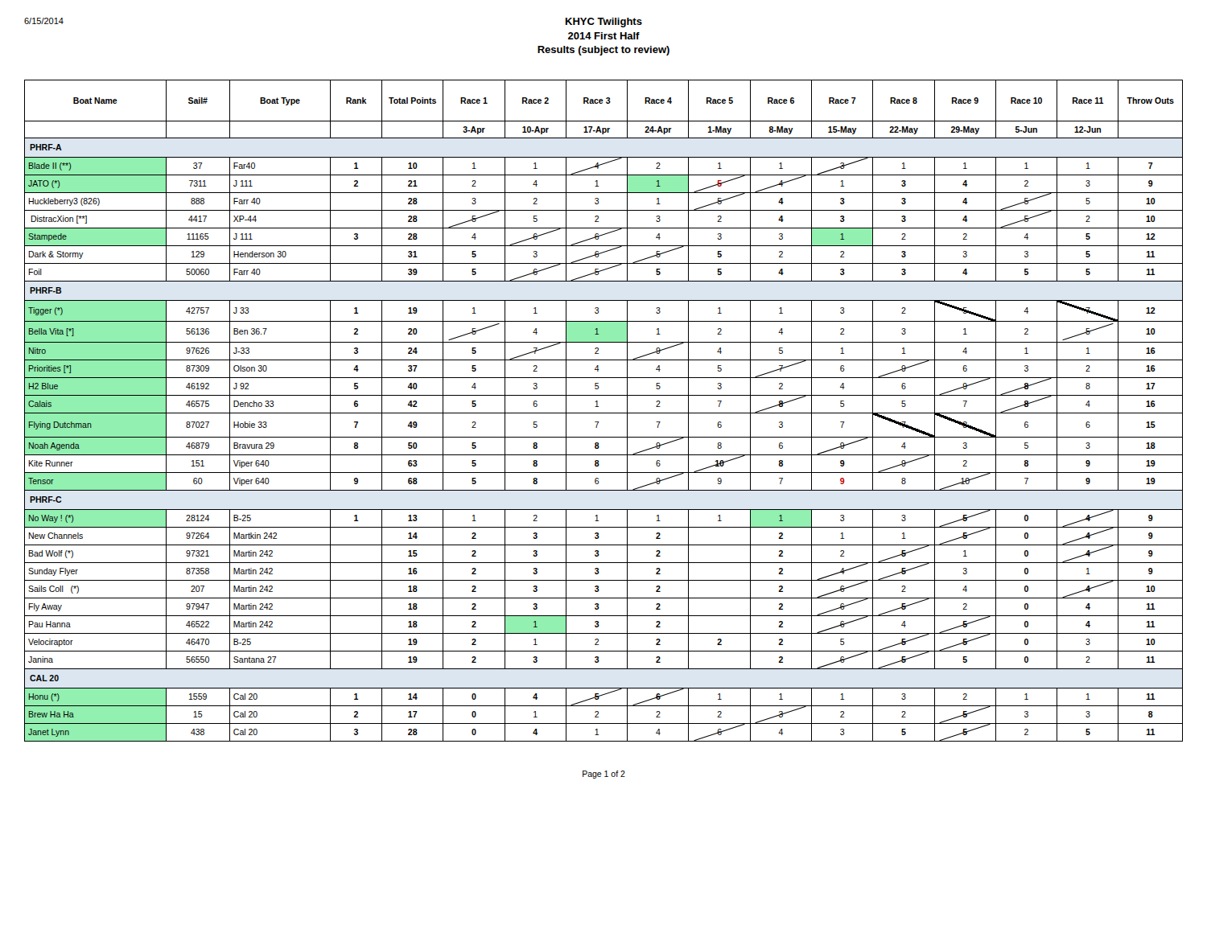6/15/2014
KHYC Twilights
2014 First Half
Results (subject to review)
| Boat Name | Sail# | Boat Type | Rank | Total Points | Race 1 | Race 2 | Race 3 | Race 4 | Race 5 | Race 6 | Race 7 | Race 8 | Race 9 | Race 10 | Race 11 | Throw Outs |
| --- | --- | --- | --- | --- | --- | --- | --- | --- | --- | --- | --- | --- | --- | --- | --- | --- |
| | | | | | 3-Apr | 10-Apr | 17-Apr | 24-Apr | 1-May | 8-May | 15-May | 22-May | 29-May | 5-Jun | 12-Jun | |
| PHRF-A |
| Blade II (**) | 37 | Far40 | 1 | 10 | 1 | 1 | 4 | 2 | 1 | 1 | 3 | 1 | 1 | 1 | 1 | 7 |
| JATO (*) | 7311 | J 111 | 2 | 21 | 2 | 4 | 1 | 1 | 5 | 4 | 1 | 3 | 4 | 2 | 3 | 9 |
| Huckleberry3 (826) | 888 | Farr 40 | | 28 | 3 | 2 | 3 | 1 | 5 | 4 | 3 | 3 | 4 | 5 | 5 | 10 |
| DistracXion [**] | 4417 | XP-44 | | 28 | 5 | 5 | 2 | 3 | 2 | 4 | 3 | 3 | 4 | 5 | 2 | 10 |
| Stampede | 11165 | J 111 | 3 | 28 | 4 | 6 | 6 | 4 | 3 | 3 | 1 | 2 | 2 | 4 | 5 | 12 |
| Dark & Stormy | 129 | Henderson 30 | | 31 | 5 | 3 | 6 | 5 | 5 | 2 | 2 | 3 | 3 | 3 | 5 | 11 |
| Foil | 50060 | Farr 40 | | 39 | 5 | 6 | 5 | 5 | 5 | 4 | 3 | 3 | 4 | 5 | 5 | 11 |
| PHRF-B |
| Tigger (*) | 42757 | J 33 | 1 | 19 | 1 | 1 | 3 | 3 | 1 | 1 | 3 | 2 | 5 | 4 | 7 | 12 |
| Bella Vita [*] | 56136 | Ben 36.7 | 2 | 20 | 5 | 4 | 1 | 1 | 2 | 4 | 2 | 3 | 1 | 2 | 5 | 10 |
| Nitro | 97626 | J-33 | 3 | 24 | 5 | 7 | 2 | 9 | 4 | 5 | 1 | 1 | 4 | 1 | 1 | 16 |
| Priorities [*] | 87309 | Olson 30 | 4 | 37 | 5 | 2 | 4 | 4 | 5 | 7 | 6 | 9 | 6 | 3 | 2 | 16 |
| H2 Blue | 46192 | J 92 | 5 | 40 | 4 | 3 | 5 | 5 | 3 | 2 | 4 | 6 | 9 | 8 | 8 | 17 |
| Calais | 46575 | Dencho 33 | 6 | 42 | 5 | 6 | 1 | 2 | 7 | 8 | 5 | 5 | 7 | 8 | 4 | 16 |
| Flying Dutchman | 87027 | Hobie 33 | 7 | 49 | 2 | 5 | 7 | 7 | 6 | 3 | 7 | 7 | 8 | 6 | 6 | 15 |
| Noah Agenda | 46879 | Bravura 29 | 8 | 50 | 5 | 8 | 8 | 9 | 8 | 6 | 9 | 4 | 3 | 5 | 3 | 18 |
| Kite Runner | 151 | Viper 640 | | 63 | 5 | 8 | 8 | 6 | 10 | 8 | 9 | 9 | 2 | 8 | 9 | 19 |
| Tensor | 60 | Viper 640 | 9 | 68 | 5 | 8 | 6 | 9 | 9 | 7 | 9 | 8 | 10 | 7 | 9 | 19 |
| PHRF-C |
| No Way ! (*) | 28124 | B-25 | 1 | 13 | 1 | 2 | 1 | 1 | 1 | 1 | 3 | 3 | 5 | 0 | 4 | 9 |
| New Channels | 97264 | Martkin 242 | | 14 | 2 | 3 | 3 | 2 | | 2 | 1 | 1 | 5 | 0 | 4 | 9 |
| Bad Wolf (*) | 97321 | Martin 242 | | 15 | 2 | 3 | 3 | 2 | | 2 | 2 | 5 | 1 | 0 | 4 | 9 |
| Sunday Flyer | 87358 | Martin 242 | | 16 | 2 | 3 | 3 | 2 | | 2 | 4 | 5 | 3 | 0 | 1 | 9 |
| Sails Coll (*) | 207 | Martin 242 | | 18 | 2 | 3 | 3 | 2 | | 2 | 6 | 2 | 4 | 0 | 4 | 10 |
| Fly Away | 97947 | Martin 242 | | 18 | 2 | 3 | 3 | 2 | | 2 | 6 | 5 | 2 | 0 | 4 | 11 |
| Pau Hanna | 46522 | Martin 242 | | 18 | 2 | 1 | 3 | 2 | | 2 | 6 | 4 | 5 | 0 | 4 | 11 |
| Velociraptor | 46470 | B-25 | | 19 | 2 | 1 | 2 | 2 | 2 | 2 | 5 | 5 | 5 | 0 | 3 | 10 |
| Janina | 56550 | Santana 27 | | 19 | 2 | 3 | 3 | 2 | | 2 | 6 | 5 | 5 | 0 | 2 | 11 |
| CAL 20 |
| Honu (*) | 1559 | Cal 20 | 1 | 14 | 0 | 4 | 5 | 6 | 1 | 1 | 1 | 3 | 2 | 1 | 1 | 11 |
| Brew Ha Ha | 15 | Cal 20 | 2 | 17 | 0 | 1 | 2 | 2 | 2 | 3 | 2 | 2 | 5 | 3 | 3 | 8 |
| Janet Lynn | 438 | Cal 20 | 3 | 28 | 0 | 4 | 1 | 4 | 6 | 4 | 3 | 5 | 5 | 2 | 5 | 11 |
Page 1 of 2